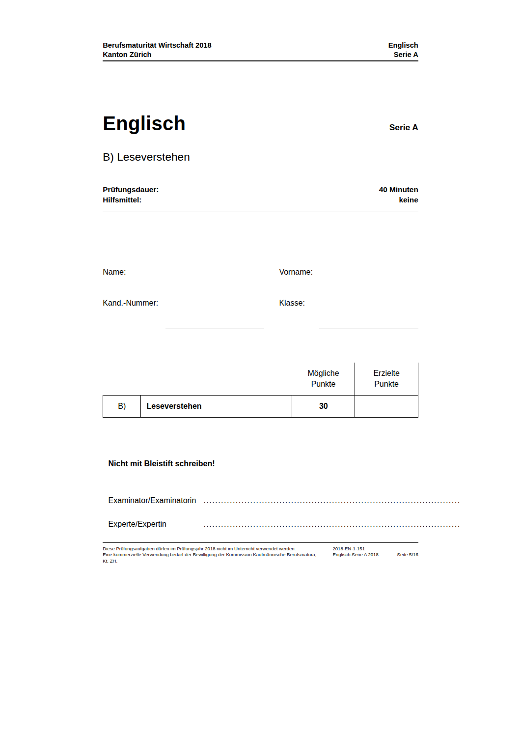Berufsmaturität Wirtschaft 2018
Kanton Zürich
Englisch
Serie A
Englisch
Serie A
B) Leseverstehen
| Prüfungsdauer: | 40 Minuten |
| Hilfsmittel: | keine |
| Name: | | | Vorname: | |
| Kand.-Nummer: | | | Klasse: | |
| | | Mögliche Punkte | Erzielte Punkte |
| B) | Leseverstehen | 30 | |
Nicht mit Bleistift schreiben!
| Examinator/Examinatorin | ........................................................................................ |
| Experte/Expertin | ........................................................................................ |
Diese Prüfungsaufgaben dürfen im Prüfungsjahr 2018 nicht im Unterricht verwendet werden.
Eine kommerzielle Verwendung bedarf der Bewilligung der Kommission Kaufmännische Berufsmatura, Kt. ZH.
2018-EN-1-151
Englisch Serie A 2018 Seite 5/16